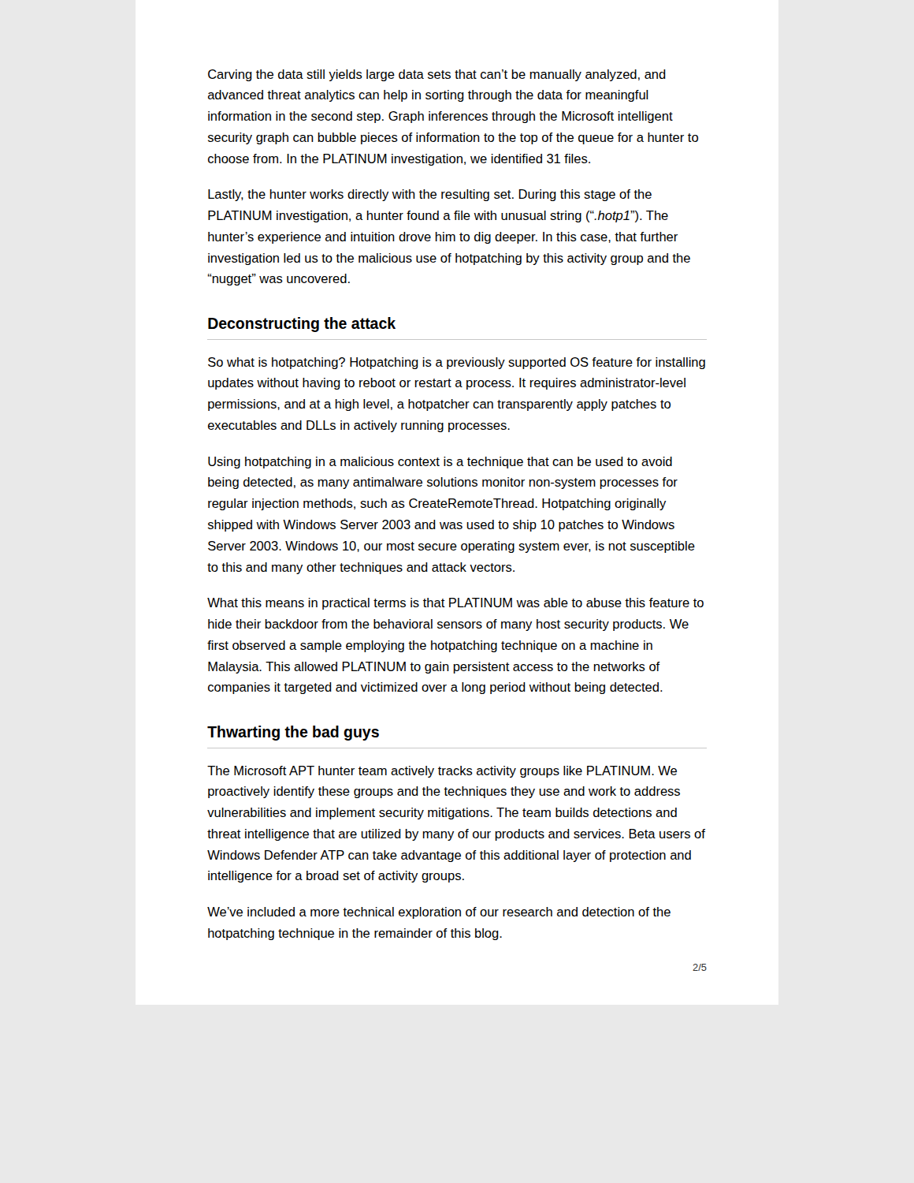Carving the data still yields large data sets that can’t be manually analyzed, and advanced threat analytics can help in sorting through the data for meaningful information in the second step. Graph inferences through the Microsoft intelligent security graph can bubble pieces of information to the top of the queue for a hunter to choose from. In the PLATINUM investigation, we identified 31 files.
Lastly, the hunter works directly with the resulting set. During this stage of the PLATINUM investigation, a hunter found a file with unusual string (“.hotp1”). The hunter’s experience and intuition drove him to dig deeper. In this case, that further investigation led us to the malicious use of hotpatching by this activity group and the “nugget” was uncovered.
Deconstructing the attack
So what is hotpatching? Hotpatching is a previously supported OS feature for installing updates without having to reboot or restart a process. It requires administrator-level permissions, and at a high level, a hotpatcher can transparently apply patches to executables and DLLs in actively running processes.
Using hotpatching in a malicious context is a technique that can be used to avoid being detected, as many antimalware solutions monitor non-system processes for regular injection methods, such as CreateRemoteThread. Hotpatching originally shipped with Windows Server 2003 and was used to ship 10 patches to Windows Server 2003. Windows 10, our most secure operating system ever, is not susceptible to this and many other techniques and attack vectors.
What this means in practical terms is that PLATINUM was able to abuse this feature to hide their backdoor from the behavioral sensors of many host security products. We first observed a sample employing the hotpatching technique on a machine in Malaysia. This allowed PLATINUM to gain persistent access to the networks of companies it targeted and victimized over a long period without being detected.
Thwarting the bad guys
The Microsoft APT hunter team actively tracks activity groups like PLATINUM. We proactively identify these groups and the techniques they use and work to address vulnerabilities and implement security mitigations. The team builds detections and threat intelligence that are utilized by many of our products and services. Beta users of Windows Defender ATP can take advantage of this additional layer of protection and intelligence for a broad set of activity groups.
We’ve included a more technical exploration of our research and detection of the hotpatching technique in the remainder of this blog.
2/5